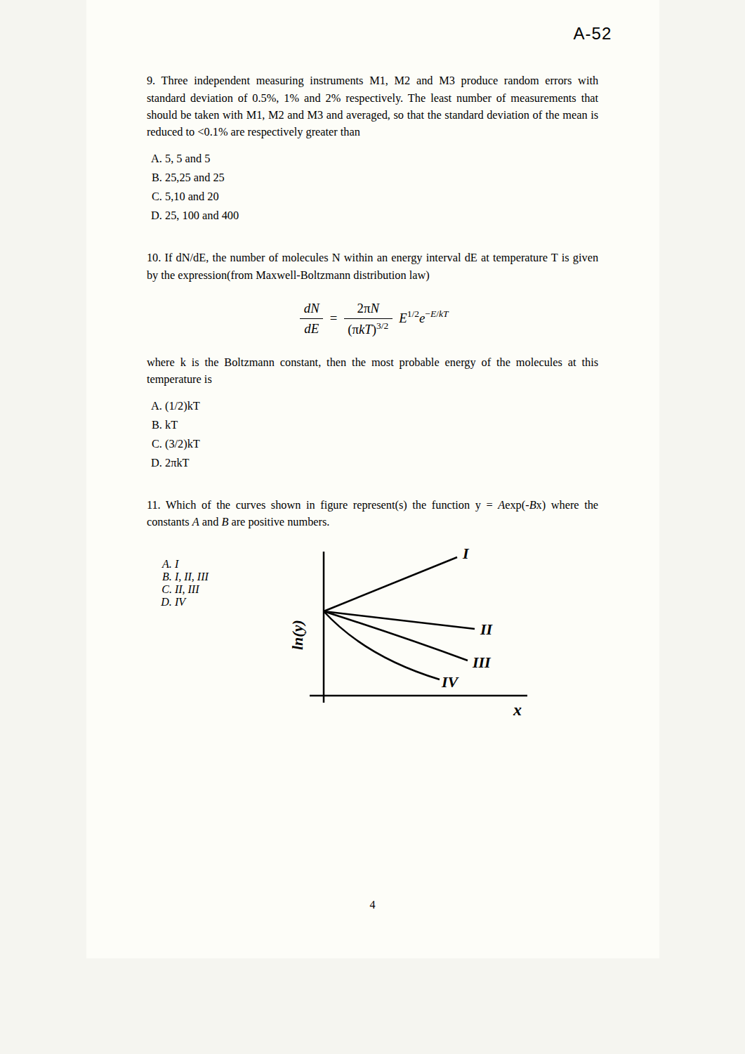A-52
9. Three independent measuring instruments M1, M2 and M3 produce random errors with standard deviation of 0.5%, 1% and 2% respectively. The least number of measurements that should be taken with M1, M2 and M3 and averaged, so that the standard deviation of the mean is reduced to <0.1% are respectively greater than
5, 5 and 5
25,25 and 25
5,10 and 20
25, 100 and 400
10. If dN/dE, the number of molecules N within an energy interval dE at temperature T is given by the expression(from Maxwell-Boltzmann distribution law)
dN dE = 2πN(πkT)3/2 E1/2e−E/kT
where k is the Boltzmann constant, then the most probable energy of the molecules at this temperature is
(1/2)kT
kT
(3/2)kT
2πkT
11. Which of the curves shown in figure represent(s) the function y = Aexp(-Bx) where the constants A and B are positive numbers.
I
I, II, III
II, III
IV
I II III IV ln(y) x
4